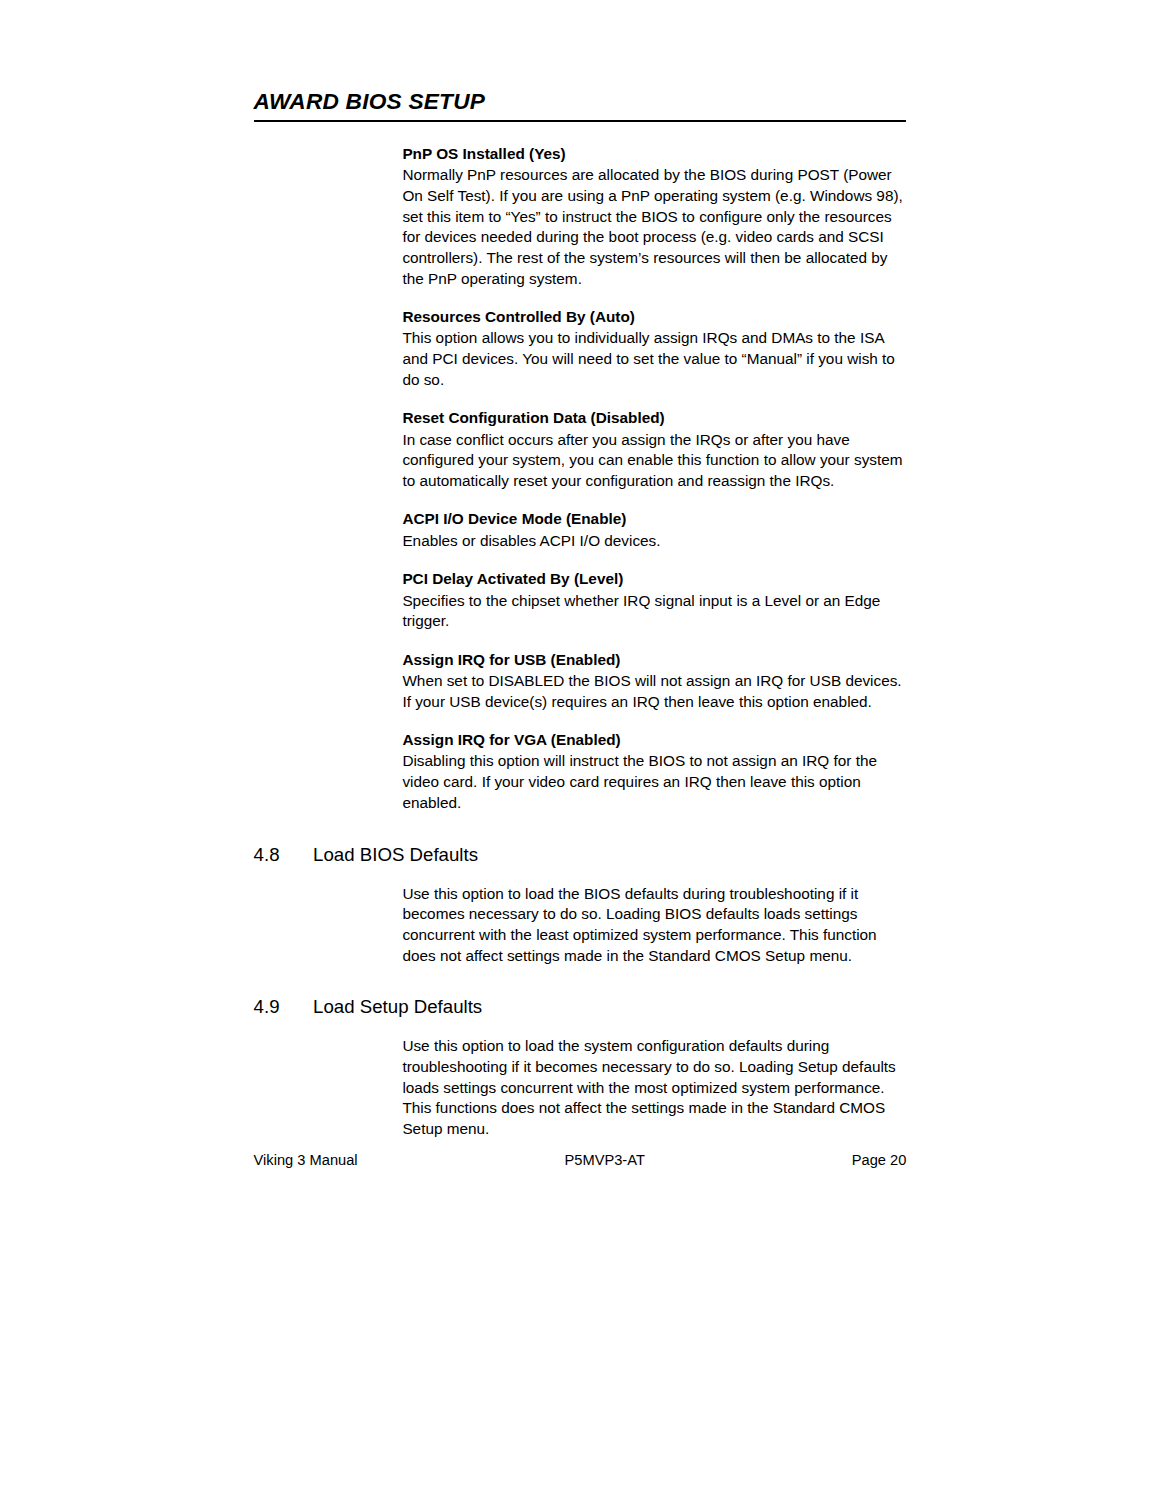AWARD BIOS SETUP
PnP OS Installed (Yes)
Normally PnP resources are allocated by the BIOS during POST (Power On Self Test). If you are using a PnP operating system (e.g. Windows 98), set this item to “Yes” to instruct the BIOS to configure only the resources for devices needed during the boot process (e.g. video cards and SCSI controllers). The rest of the system’s resources will then be allocated by the PnP operating system.
Resources Controlled By (Auto)
This option allows you to individually assign IRQs and DMAs to the ISA and PCI devices. You will need to set the value to “Manual” if you wish to do so.
Reset Configuration Data (Disabled)
In case conflict occurs after you assign the IRQs or after you have configured your system, you can enable this function to allow your system to automatically reset your configuration and reassign the IRQs.
ACPI I/O Device Mode (Enable)
Enables or disables ACPI I/O devices.
PCI Delay Activated By (Level)
Specifies to the chipset whether IRQ signal input is a Level or an Edge trigger.
Assign IRQ for USB (Enabled)
When set to DISABLED the BIOS will not assign an IRQ for USB devices. If your USB device(s) requires an IRQ then leave this option enabled.
Assign IRQ for VGA (Enabled)
Disabling this option will instruct the BIOS to not assign an IRQ for the video card. If your video card requires an IRQ then leave this option enabled.
4.8 Load BIOS Defaults
Use this option to load the BIOS defaults during troubleshooting if it becomes necessary to do so. Loading BIOS defaults loads settings concurrent with the least optimized system performance. This function does not affect settings made in the Standard CMOS Setup menu.
4.9 Load Setup Defaults
Use this option to load the system configuration defaults during troubleshooting if it becomes necessary to do so. Loading Setup defaults loads settings concurrent with the most optimized system performance. This functions does not affect the settings made in the Standard CMOS Setup menu.
Viking 3 Manual P5MVP3-AT Page 20